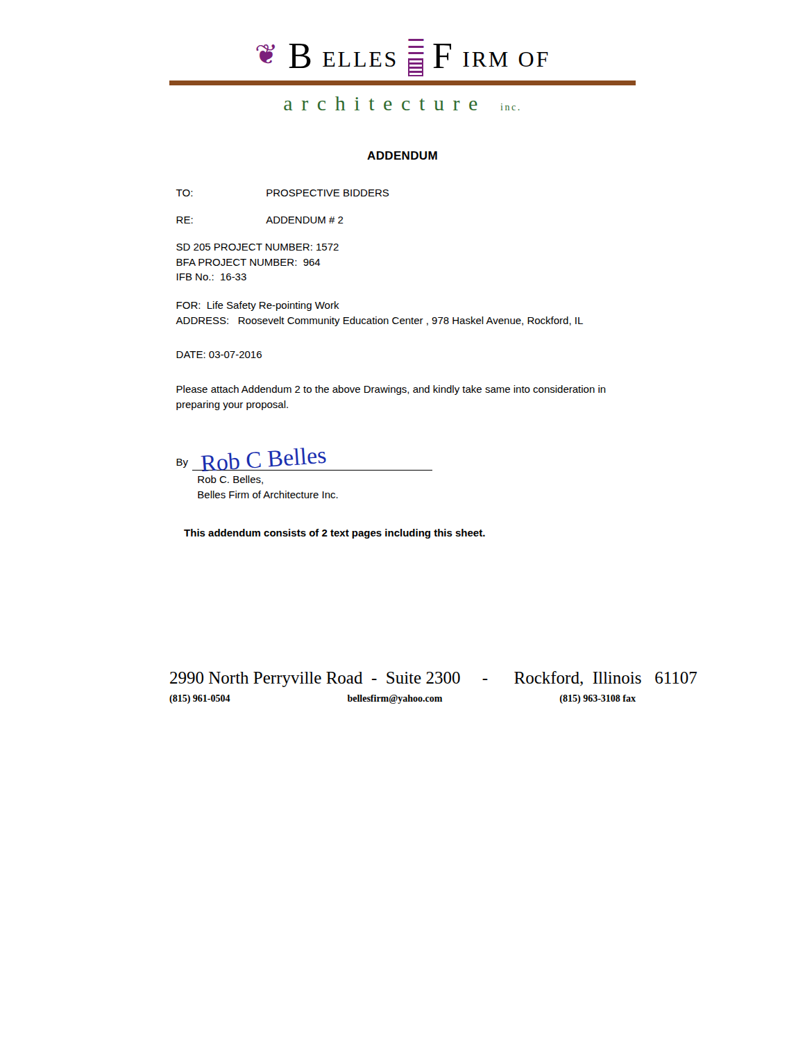❦ Belles ☰ Firm of
architecture inc.
ADDENDUM
TO: PROSPECTIVE BIDDERS
RE: ADDENDUM # 2
SD 205 PROJECT NUMBER: 1572
BFA PROJECT NUMBER: 964
IFB No.: 16-33
FOR: Life Safety Re-pointing Work
ADDRESS: Roosevelt Community Education Center , 978 Haskel Avenue, Rockford, IL
DATE: 03-07-2016
Please attach Addendum 2 to the above Drawings, and kindly take same into consideration in preparing your proposal.
By Rob C Belles
Rob C. Belles,
Belles Firm of Architecture Inc.
This addendum consists of 2 text pages including this sheet.
2990 North Perryville Road - Suite 2300 - Rockford, Illinois 61107
(815) 961-0504 bellesfirm@yahoo.com (815) 963-3108 fax